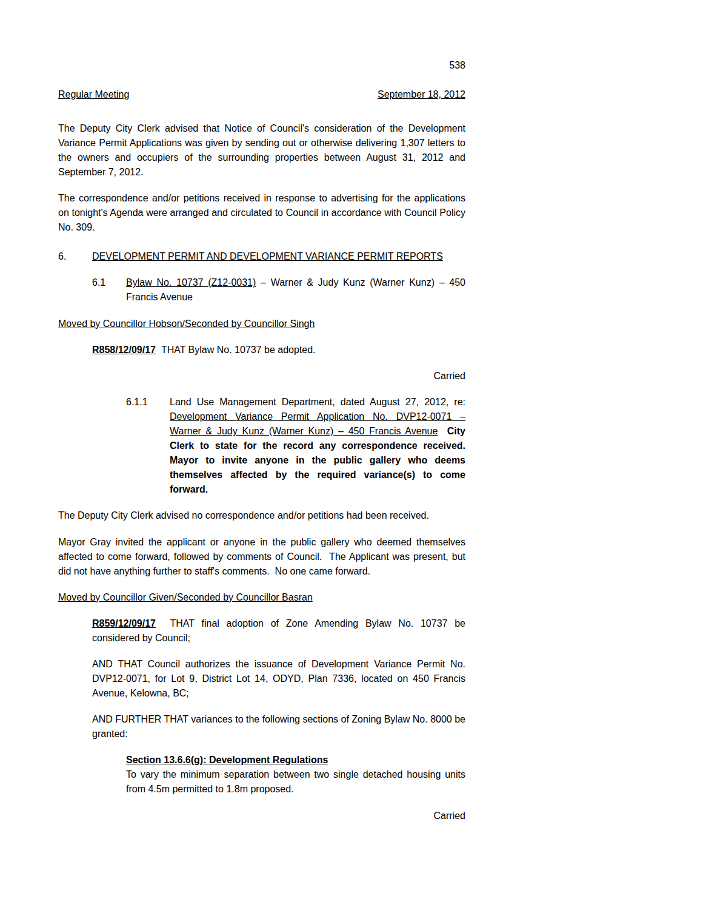538
Regular Meeting September 18, 2012
The Deputy City Clerk advised that Notice of Council's consideration of the Development Variance Permit Applications was given by sending out or otherwise delivering 1,307 letters to the owners and occupiers of the surrounding properties between August 31, 2012 and September 7, 2012.
The correspondence and/or petitions received in response to advertising for the applications on tonight's Agenda were arranged and circulated to Council in accordance with Council Policy No. 309.
6. DEVELOPMENT PERMIT AND DEVELOPMENT VARIANCE PERMIT REPORTS
6.1 Bylaw No. 10737 (Z12-0031) – Warner & Judy Kunz (Warner Kunz) – 450 Francis Avenue
Moved by Councillor Hobson/Seconded by Councillor Singh
R858/12/09/17 THAT Bylaw No. 10737 be adopted.
Carried
6.1.1 Land Use Management Department, dated August 27, 2012, re: Development Variance Permit Application No. DVP12-0071 – Warner & Judy Kunz (Warner Kunz) – 450 Francis Avenue City Clerk to state for the record any correspondence received. Mayor to invite anyone in the public gallery who deems themselves affected by the required variance(s) to come forward.
The Deputy City Clerk advised no correspondence and/or petitions had been received.
Mayor Gray invited the applicant or anyone in the public gallery who deemed themselves affected to come forward, followed by comments of Council. The Applicant was present, but did not have anything further to staff's comments. No one came forward.
Moved by Councillor Given/Seconded by Councillor Basran
R859/12/09/17 THAT final adoption of Zone Amending Bylaw No. 10737 be considered by Council;
AND THAT Council authorizes the issuance of Development Variance Permit No. DVP12-0071, for Lot 9, District Lot 14, ODYD, Plan 7336, located on 450 Francis Avenue, Kelowna, BC;
AND FURTHER THAT variances to the following sections of Zoning Bylaw No. 8000 be granted:
Section 13.6.6(g): Development Regulations
To vary the minimum separation between two single detached housing units from 4.5m permitted to 1.8m proposed.
Carried